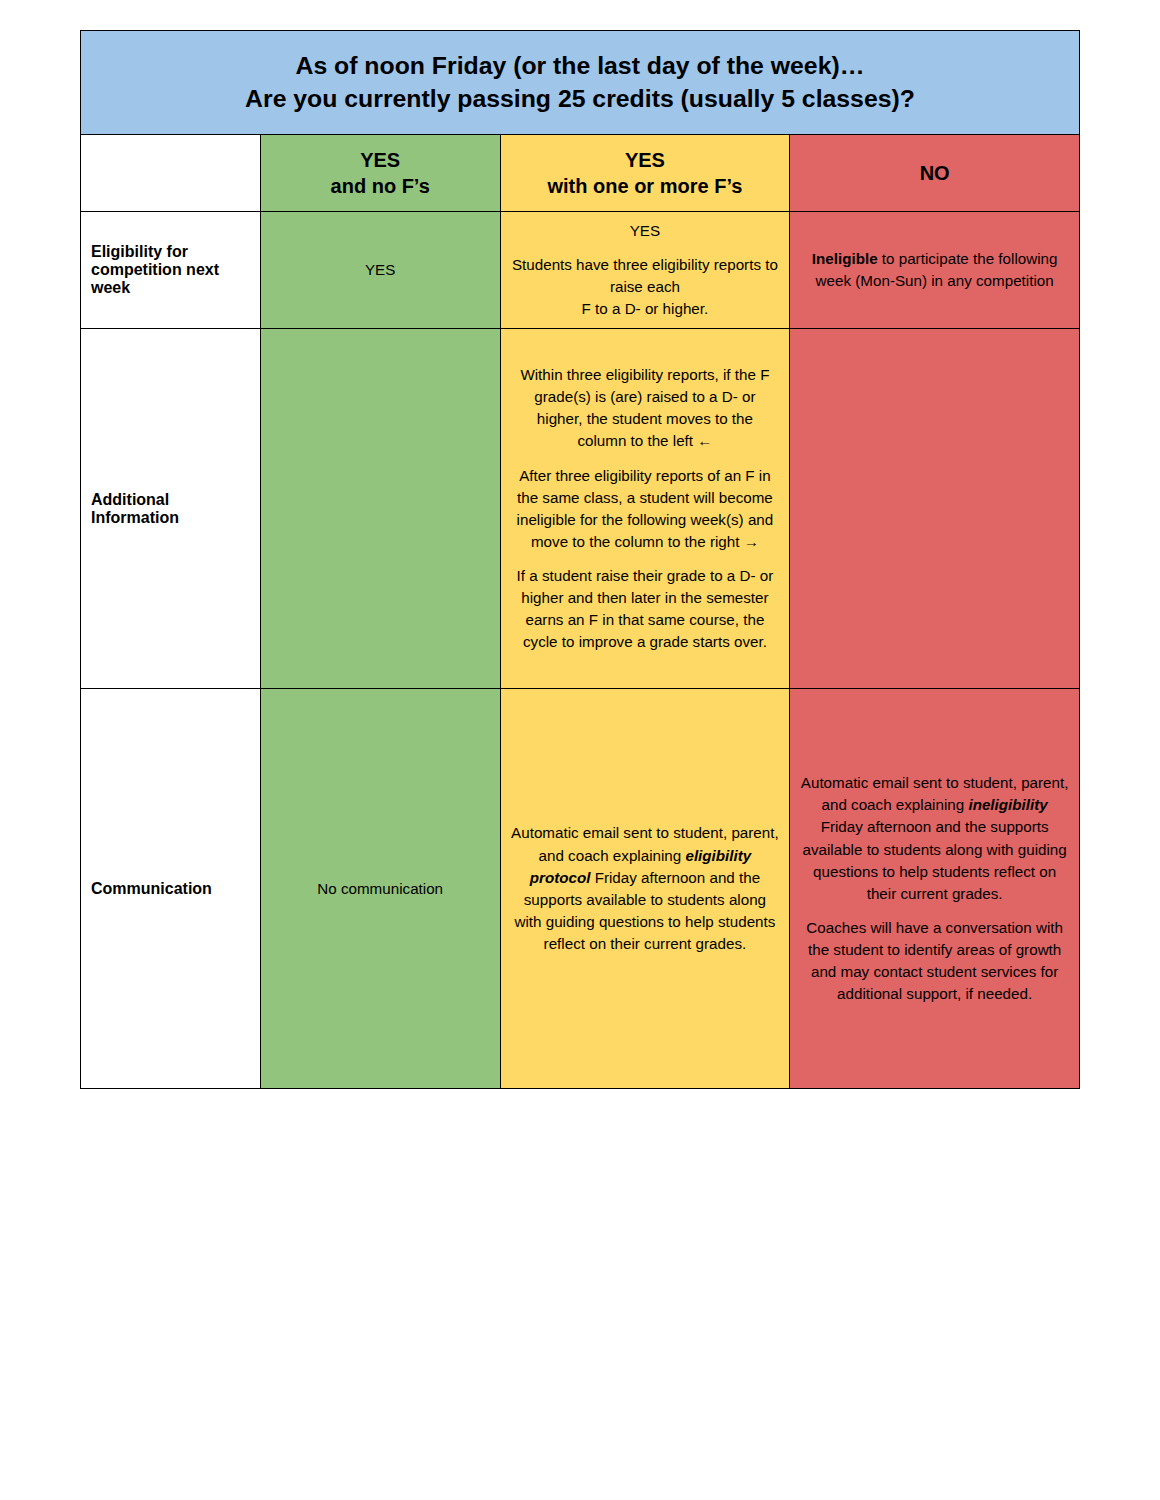| As of noon Friday (or the last day of the week)… Are you currently passing 25 credits (usually 5 classes)? |
| | YES and no F’s | YES with one or more F’s | NO |
| Eligibility for competition next week | YES | YES Students have three eligibility reports to raise each F to a D- or higher. | Ineligible to participate the following week (Mon-Sun) in any competition |
| Additional Information | | Within three eligibility reports, if the F grade(s) is (are) raised to a D- or higher, the student moves to the column to the left ← After three eligibility reports of an F in the same class, a student will become ineligible for the following week(s) and move to the column to the right → If a student raise their grade to a D- or higher and then later in the semester earns an F in that same course, the cycle to improve a grade starts over. | |
| Communication | No communication | Automatic email sent to student, parent, and coach explaining eligibility protocol Friday afternoon and the supports available to students along with guiding questions to help students reflect on their current grades. | Automatic email sent to student, parent, and coach explaining ineligibility Friday afternoon and the supports available to students along with guiding questions to help students reflect on their current grades. Coaches will have a conversation with the student to identify areas of growth and may contact student services for additional support, if needed. |